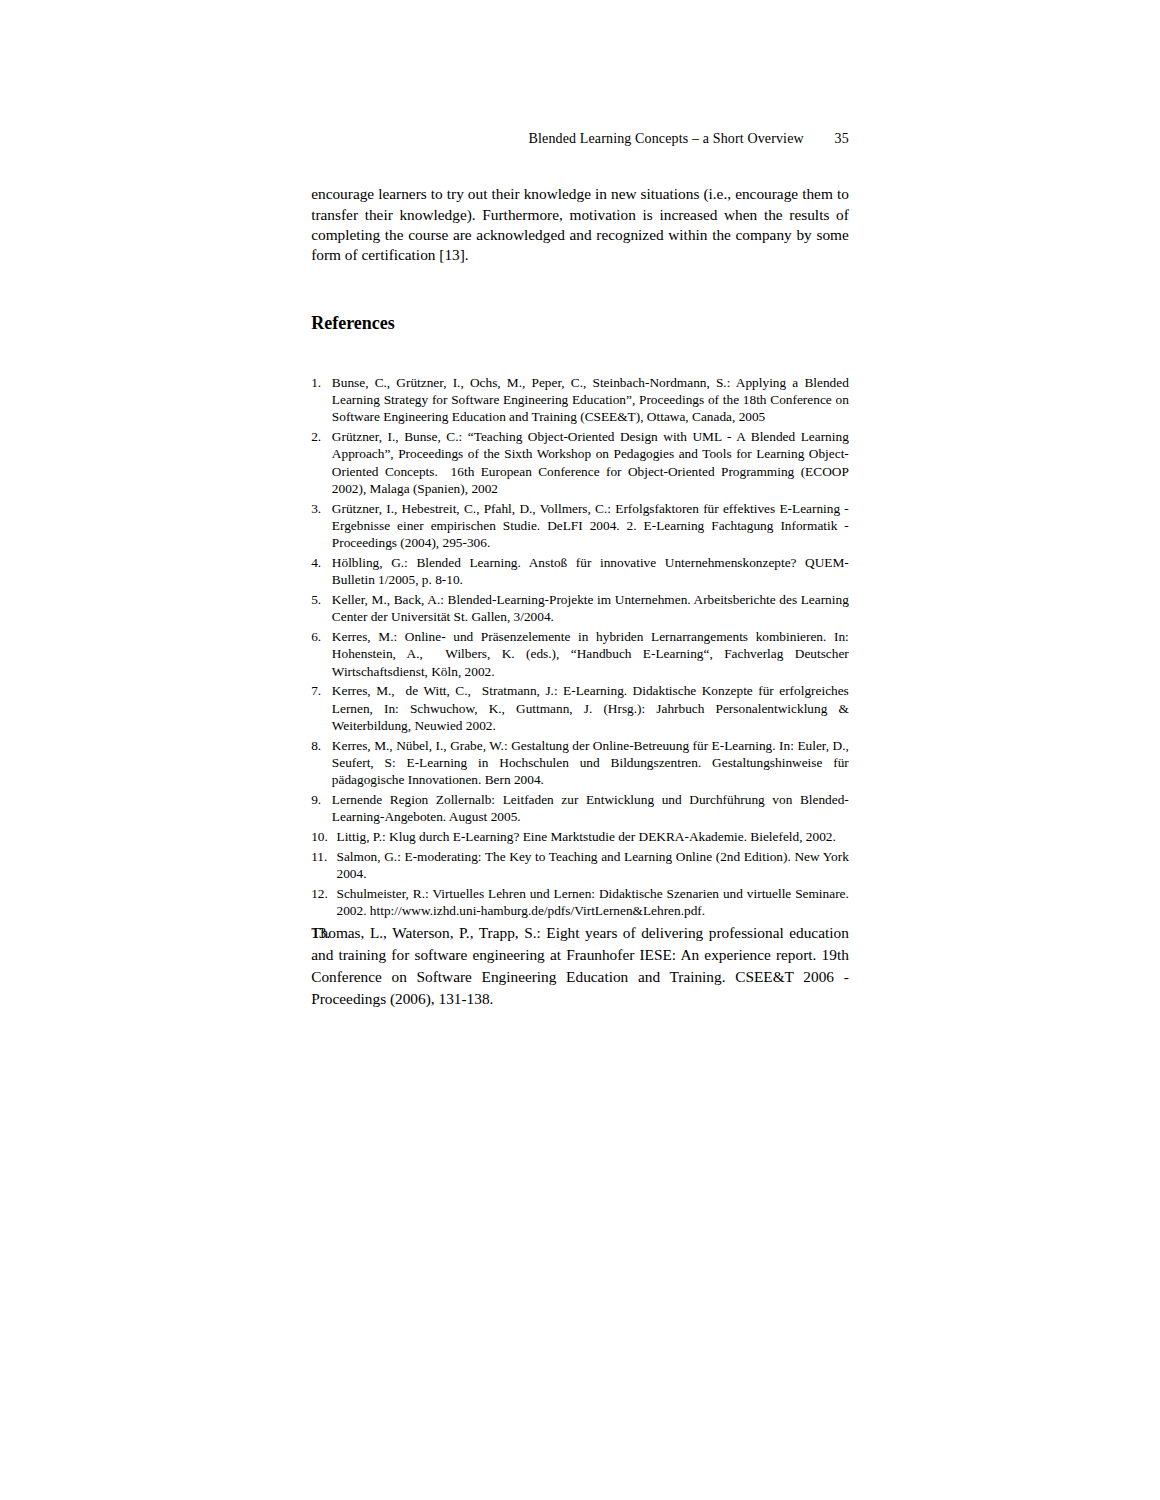Blended Learning Concepts – a Short Overview35
encourage learners to try out their knowledge in new situations (i.e., encourage them to transfer their knowledge). Furthermore, motivation is increased when the results of completing the course are acknowledged and recognized within the company by some form of certification [13].
References
1. Bunse, C., Grützner, I., Ochs, M., Peper, C., Steinbach-Nordmann, S.: Applying a Blended Learning Strategy for Software Engineering Education”, Proceedings of the 18th Conference on Software Engineering Education and Training (CSEE&T), Ottawa, Canada, 2005
2. Grützner, I., Bunse, C.: “Teaching Object-Oriented Design with UML - A Blended Learning Approach”, Proceedings of the Sixth Workshop on Pedagogies and Tools for Learning Object-Oriented Concepts. 16th European Conference for Object-Oriented Programming (ECOOP 2002), Malaga (Spanien), 2002
3. Grützner, I., Hebestreit, C., Pfahl, D., Vollmers, C.: Erfolgsfaktoren für effektives E-Learning - Ergebnisse einer empirischen Studie. DeLFI 2004. 2. E-Learning Fachtagung Informatik - Proceedings (2004), 295-306.
4. Hölbling, G.: Blended Learning. Anstoß für innovative Unternehmenskonzepte? QUEM-Bulletin 1/2005, p. 8-10.
5. Keller, M., Back, A.: Blended-Learning-Projekte im Unternehmen. Arbeitsberichte des Learning Center der Universität St. Gallen, 3/2004.
6. Kerres, M.: Online- und Präsenzelemente in hybriden Lernarrangements kombinieren. In: Hohenstein, A., Wilbers, K. (eds.), “Handbuch E-Learning“, Fachverlag Deutscher Wirtschaftsdienst, Köln, 2002.
7. Kerres, M., de Witt, C., Stratmann, J.: E-Learning. Didaktische Konzepte für erfolgreiches Lernen, In: Schwuchow, K., Guttmann, J. (Hrsg.): Jahrbuch Personalentwicklung & Weiterbildung, Neuwied 2002.
8. Kerres, M., Nübel, I., Grabe, W.: Gestaltung der Online-Betreuung für E-Learning. In: Euler, D., Seufert, S: E-Learning in Hochschulen und Bildungszentren. Gestaltungshinweise für pädagogische Innovationen. Bern 2004.
9. Lernende Region Zollernalb: Leitfaden zur Entwicklung und Durchführung von Blended-Learning-Angeboten. August 2005.
10. Littig, P.: Klug durch E-Learning? Eine Marktstudie der DEKRA-Akademie. Bielefeld, 2002.
11. Salmon, G.: E-moderating: The Key to Teaching and Learning Online (2nd Edition). New York 2004.
12. Schulmeister, R.: Virtuelles Lehren und Lernen: Didaktische Szenarien und virtuelle Seminare. 2002. http://www.izhd.uni-hamburg.de/pdfs/VirtLernen&Lehren.pdf.
13. Thomas, L., Waterson, P., Trapp, S.: Eight years of delivering professional education and training for software engineering at Fraunhofer IESE: An experience report. 19th Conference on Software Engineering Education and Training. CSEE&T 2006 - Proceedings (2006), 131-138.